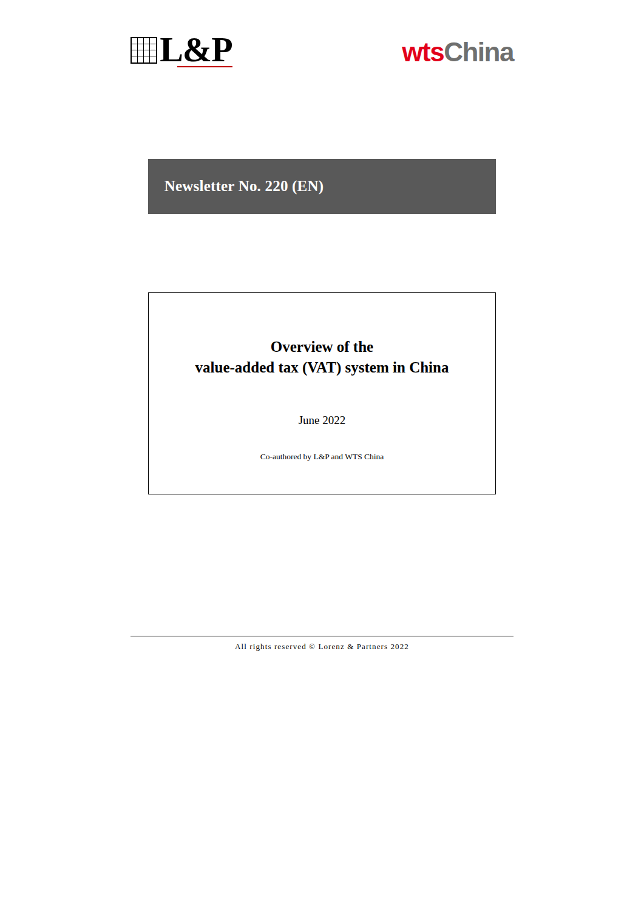L&P
wts China
Newsletter No. 220 (EN)
Overview of the
value-added tax (VAT) system in China
June 2022
Co-authored by L&P and WTS China
All rights reserved © Lorenz & Partners 2022